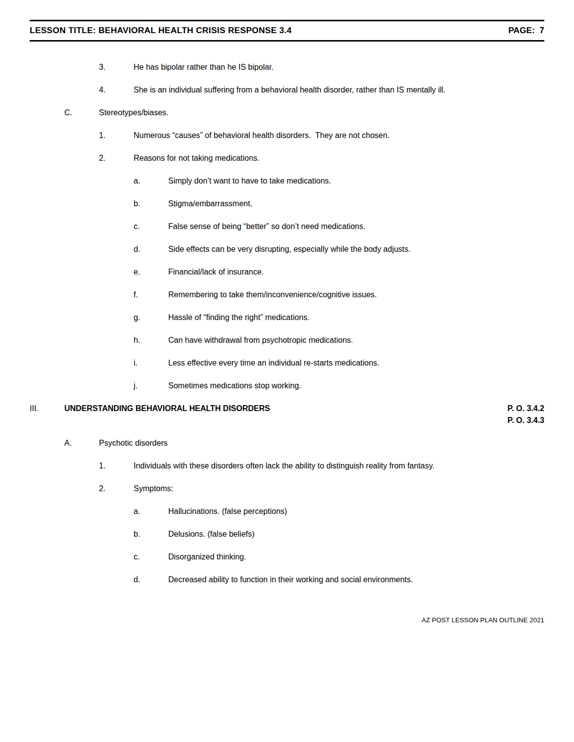LESSON TITLE: BEHAVIORAL HEALTH CRISIS RESPONSE 3.4 PAGE: 7
3. He has bipolar rather than he IS bipolar.
4. She is an individual suffering from a behavioral health disorder, rather than IS mentally ill.
C. Stereotypes/biases.
1. Numerous “causes” of behavioral health disorders. They are not chosen.
2. Reasons for not taking medications.
a. Simply don’t want to have to take medications.
b. Stigma/embarrassment.
c. False sense of being “better” so don’t need medications.
d. Side effects can be very disrupting, especially while the body adjusts.
e. Financial/lack of insurance.
f. Remembering to take them/inconvenience/cognitive issues.
g. Hassle of “finding the right” medications.
h. Can have withdrawal from psychotropic medications.
i. Less effective every time an individual re-starts medications.
j. Sometimes medications stop working.
III. UNDERSTANDING BEHAVIORAL HEALTH DISORDERS
P. O. 3.4.2
P. O. 3.4.3
A. Psychotic disorders
1. Individuals with these disorders often lack the ability to distinguish reality from fantasy.
2. Symptoms:
a. Hallucinations. (false perceptions)
b. Delusions. (false beliefs)
c. Disorganized thinking.
d. Decreased ability to function in their working and social environments.
AZ POST LESSON PLAN OUTLINE 2021